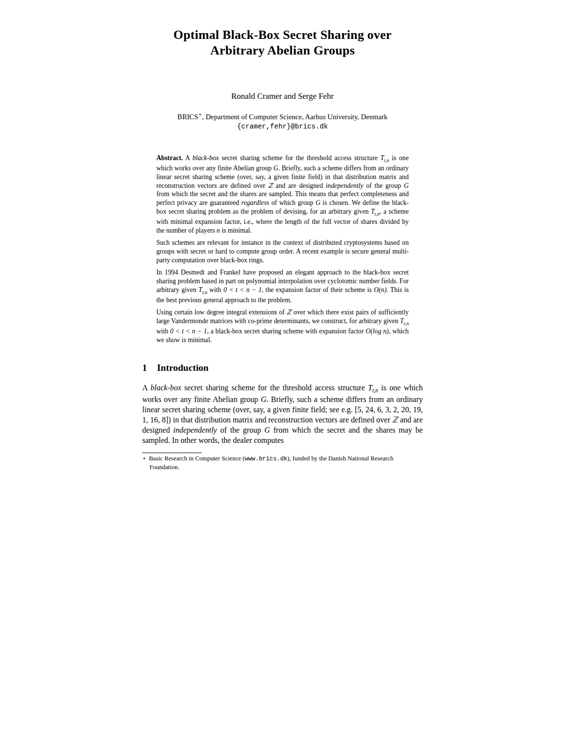Optimal Black-Box Secret Sharing over
Arbitrary Abelian Groups
Ronald Cramer and Serge Fehr
BRICS⋆, Department of Computer Science, Aarhus University, Denmark
{cramer,fehr}@brics.dk
Abstract. A black-box secret sharing scheme for the threshold access structure Tt,n is one which works over any finite Abelian group G. Briefly, such a scheme differs from an ordinary linear secret sharing scheme (over, say, a given finite field) in that distribution matrix and reconstruction vectors are defined over ℤ and are designed independently of the group G from which the secret and the shares are sampled. This means that perfect completeness and perfect privacy are guaranteed regardless of which group G is chosen. We define the black-box secret sharing problem as the problem of devising, for an arbitrary given Tt,n, a scheme with minimal expansion factor, i.e., where the length of the full vector of shares divided by the number of players n is minimal.
Such schemes are relevant for instance in the context of distributed cryptosystems based on groups with secret or hard to compute group order. A recent example is secure general multi-party computation over black-box rings.
In 1994 Desmedt and Frankel have proposed an elegant approach to the black-box secret sharing problem based in part on polynomial interpolation over cyclotomic number fields. For arbitrary given Tt,n with 0 < t < n − 1, the expansion factor of their scheme is O(n). This is the best previous general approach to the problem.
Using certain low degree integral extensions of ℤ over which there exist pairs of sufficiently large Vandermonde matrices with co-prime determinants, we construct, for arbitrary given Tt,n with 0 < t < n − 1, a black-box secret sharing scheme with expansion factor O(log n), which we show is minimal.
1 Introduction
A black-box secret sharing scheme for the threshold access structure Tt,n is one which works over any finite Abelian group G. Briefly, such a scheme differs from an ordinary linear secret sharing scheme (over, say, a given finite field; see e.g. [5, 24, 6, 3, 2, 20, 19, 1, 16, 8]) in that distribution matrix and reconstruction vectors are defined over ℤ and are designed independently of the group G from which the secret and the shares may be sampled. In other words, the dealer computes
⋆Basic Research in Computer Science (www.brics.dk), funded by the Danish National Research Foundation.